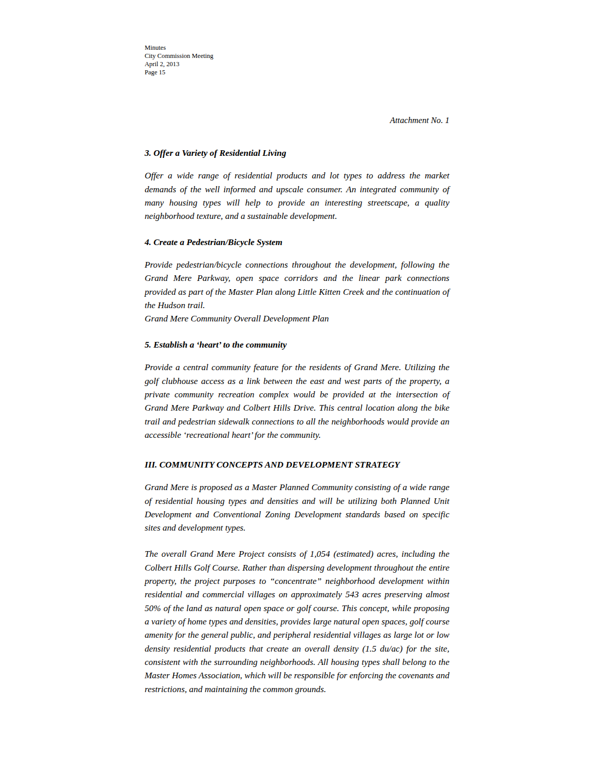Minutes
City Commission Meeting
April 2, 2013
Page 15
Attachment No. 1
3. Offer a Variety of Residential Living
Offer a wide range of residential products and lot types to address the market demands of the well informed and upscale consumer. An integrated community of many housing types will help to provide an interesting streetscape, a quality neighborhood texture, and a sustainable development.
4. Create a Pedestrian/Bicycle System
Provide pedestrian/bicycle connections throughout the development, following the Grand Mere Parkway, open space corridors and the linear park connections provided as part of the Master Plan along Little Kitten Creek and the continuation of the Hudson trail.
Grand Mere Community Overall Development Plan
5. Establish a ‘heart’ to the community
Provide a central community feature for the residents of Grand Mere. Utilizing the golf clubhouse access as a link between the east and west parts of the property, a private community recreation complex would be provided at the intersection of Grand Mere Parkway and Colbert Hills Drive. This central location along the bike trail and pedestrian sidewalk connections to all the neighborhoods would provide an accessible ‘recreational heart’ for the community.
III. COMMUNITY CONCEPTS AND DEVELOPMENT STRATEGY
Grand Mere is proposed as a Master Planned Community consisting of a wide range of residential housing types and densities and will be utilizing both Planned Unit Development and Conventional Zoning Development standards based on specific sites and development types.
The overall Grand Mere Project consists of 1,054 (estimated) acres, including the Colbert Hills Golf Course. Rather than dispersing development throughout the entire property, the project purposes to “concentrate” neighborhood development within residential and commercial villages on approximately 543 acres preserving almost 50% of the land as natural open space or golf course. This concept, while proposing a variety of home types and densities, provides large natural open spaces, golf course amenity for the general public, and peripheral residential villages as large lot or low density residential products that create an overall density (1.5 du/ac) for the site, consistent with the surrounding neighborhoods. All housing types shall belong to the Master Homes Association, which will be responsible for enforcing the covenants and restrictions, and maintaining the common grounds.